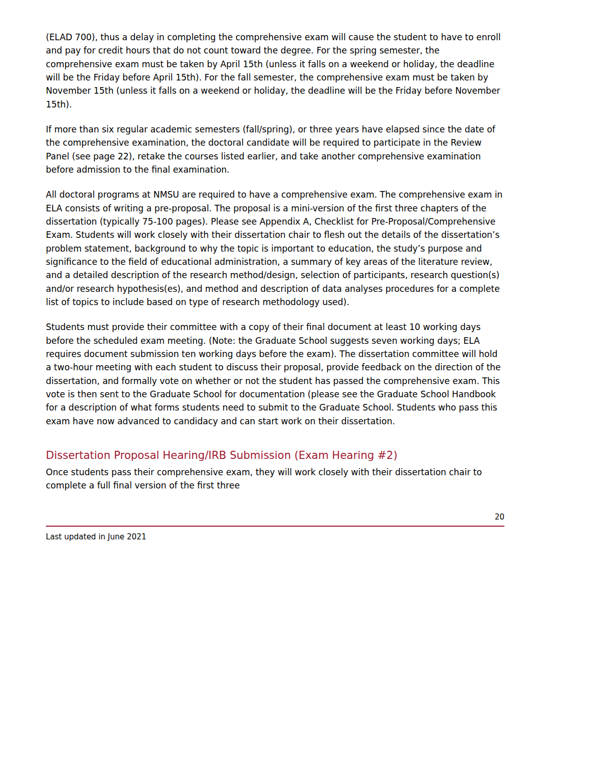(ELAD 700), thus a delay in completing the comprehensive exam will cause the student to have to enroll and pay for credit hours that do not count toward the degree. For the spring semester, the comprehensive exam must be taken by April 15th (unless it falls on a weekend or holiday, the deadline will be the Friday before April 15th). For the fall semester, the comprehensive exam must be taken by November 15th (unless it falls on a weekend or holiday, the deadline will be the Friday before November 15th).
If more than six regular academic semesters (fall/spring), or three years have elapsed since the date of the comprehensive examination, the doctoral candidate will be required to participate in the Review Panel (see page 22), retake the courses listed earlier, and take another comprehensive examination before admission to the final examination.
All doctoral programs at NMSU are required to have a comprehensive exam. The comprehensive exam in ELA consists of writing a pre-proposal. The proposal is a mini-version of the first three chapters of the dissertation (typically 75-100 pages). Please see Appendix A, Checklist for Pre-Proposal/Comprehensive Exam. Students will work closely with their dissertation chair to flesh out the details of the dissertation’s problem statement, background to why the topic is important to education, the study’s purpose and significance to the field of educational administration, a summary of key areas of the literature review, and a detailed description of the research method/design, selection of participants, research question(s) and/or research hypothesis(es), and method and description of data analyses procedures for a complete list of topics to include based on type of research methodology used).
Students must provide their committee with a copy of their final document at least 10 working days before the scheduled exam meeting. (Note: the Graduate School suggests seven working days; ELA requires document submission ten working days before the exam). The dissertation committee will hold a two-hour meeting with each student to discuss their proposal, provide feedback on the direction of the dissertation, and formally vote on whether or not the student has passed the comprehensive exam. This vote is then sent to the Graduate School for documentation (please see the Graduate School Handbook for a description of what forms students need to submit to the Graduate School. Students who pass this exam have now advanced to candidacy and can start work on their dissertation.
Dissertation Proposal Hearing/IRB Submission (Exam Hearing #2)
Once students pass their comprehensive exam, they will work closely with their dissertation chair to complete a full final version of the first three
20
Last updated in June 2021